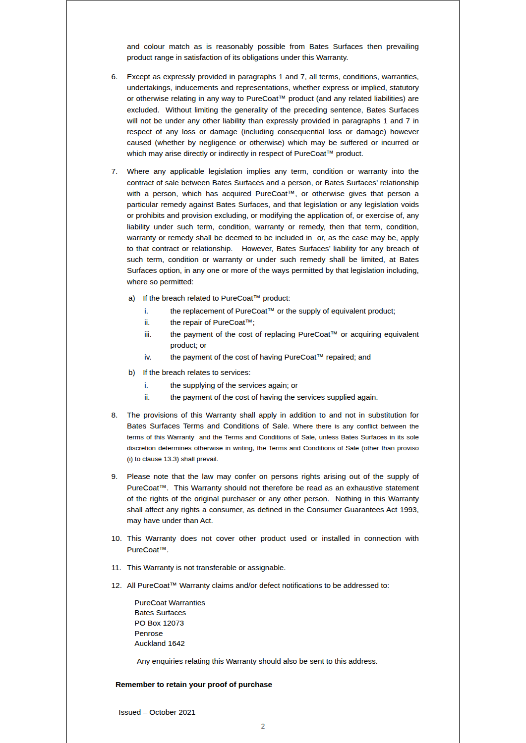and colour match as is reasonably possible from Bates Surfaces then prevailing product range in satisfaction of its obligations under this Warranty.
Except as expressly provided in paragraphs 1 and 7, all terms, conditions, warranties, undertakings, inducements and representations, whether express or implied, statutory or otherwise relating in any way to PureCoat™ product (and any related liabilities) are excluded. Without limiting the generality of the preceding sentence, Bates Surfaces will not be under any other liability than expressly provided in paragraphs 1 and 7 in respect of any loss or damage (including consequential loss or damage) however caused (whether by negligence or otherwise) which may be suffered or incurred or which may arise directly or indirectly in respect of PureCoat™ product.
Where any applicable legislation implies any term, condition or warranty into the contract of sale between Bates Surfaces and a person, or Bates Surfaces’ relationship with a person, which has acquired PureCoat™, or otherwise gives that person a particular remedy against Bates Surfaces, and that legislation or any legislation voids or prohibits and provision excluding, or modifying the application of, or exercise of, any liability under such term, condition, warranty or remedy, then that term, condition, warranty or remedy shall be deemed to be included in or, as the case may be, apply to that contract or relationship. However, Bates Surfaces’ liability for any breach of such term, condition or warranty or under such remedy shall be limited, at Bates Surfaces option, in any one or more of the ways permitted by that legislation including, where so permitted:
If the breach related to PureCoat™ product:
the replacement of PureCoat™ or the supply of equivalent product;
the repair of PureCoat™;
the payment of the cost of replacing PureCoat™ or acquiring equivalent product; or
the payment of the cost of having PureCoat™ repaired; and
If the breach relates to services:
the supplying of the services again; or
the payment of the cost of having the services supplied again.
The provisions of this Warranty shall apply in addition to and not in substitution for Bates Surfaces Terms and Conditions of Sale. Where there is any conflict between the terms of this Warranty and the Terms and Conditions of Sale, unless Bates Surfaces in its sole discretion determines otherwise in writing, the Terms and Conditions of Sale (other than proviso (i) to clause 13.3) shall prevail.
Please note that the law may confer on persons rights arising out of the supply of PureCoat™. This Warranty should not therefore be read as an exhaustive statement of the rights of the original purchaser or any other person. Nothing in this Warranty shall affect any rights a consumer, as defined in the Consumer Guarantees Act 1993, may have under than Act.
This Warranty does not cover other product used or installed in connection with PureCoat™.
This Warranty is not transferable or assignable.
All PureCoat™ Warranty claims and/or defect notifications to be addressed to:
PureCoat Warranties
Bates Surfaces
PO Box 12073
Penrose
Auckland 1642
Any enquiries relating this Warranty should also be sent to this address.
Remember to retain your proof of purchase
Issued – October 2021
2